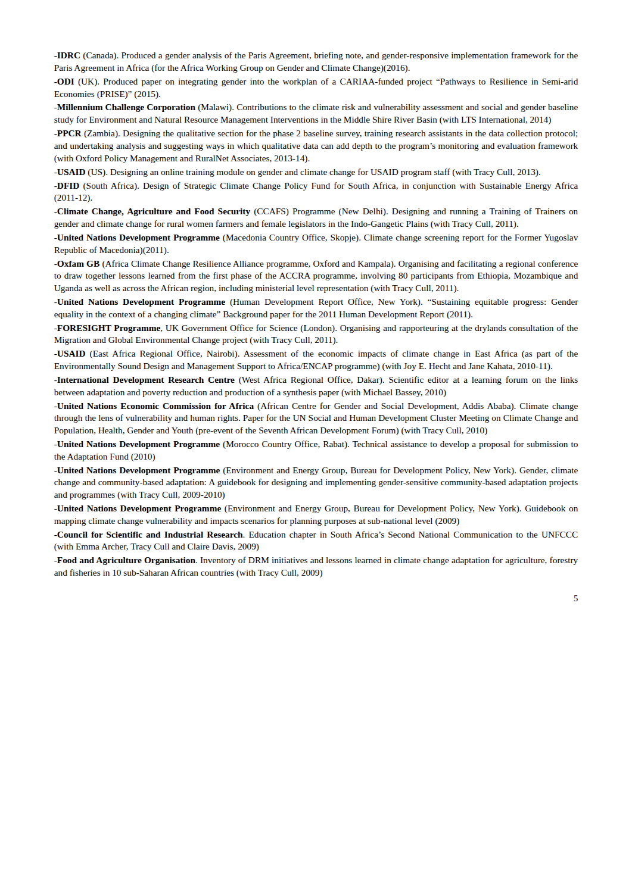-IDRC (Canada). Produced a gender analysis of the Paris Agreement, briefing note, and gender-responsive implementation framework for the Paris Agreement in Africa (for the Africa Working Group on Gender and Climate Change)(2016).
-ODI (UK). Produced paper on integrating gender into the workplan of a CARIAA-funded project “Pathways to Resilience in Semi-arid Economies (PRISE)” (2015).
-Millennium Challenge Corporation (Malawi). Contributions to the climate risk and vulnerability assessment and social and gender baseline study for Environment and Natural Resource Management Interventions in the Middle Shire River Basin (with LTS International, 2014)
-PPCR (Zambia). Designing the qualitative section for the phase 2 baseline survey, training research assistants in the data collection protocol; and undertaking analysis and suggesting ways in which qualitative data can add depth to the program’s monitoring and evaluation framework (with Oxford Policy Management and RuralNet Associates, 2013-14).
-USAID (US). Designing an online training module on gender and climate change for USAID program staff (with Tracy Cull, 2013).
-DFID (South Africa). Design of Strategic Climate Change Policy Fund for South Africa, in conjunction with Sustainable Energy Africa (2011-12).
-Climate Change, Agriculture and Food Security (CCAFS) Programme (New Delhi). Designing and running a Training of Trainers on gender and climate change for rural women farmers and female legislators in the Indo-Gangetic Plains (with Tracy Cull, 2011).
-United Nations Development Programme (Macedonia Country Office, Skopje). Climate change screening report for the Former Yugoslav Republic of Macedonia)(2011).
-Oxfam GB (Africa Climate Change Resilience Alliance programme, Oxford and Kampala). Organising and facilitating a regional conference to draw together lessons learned from the first phase of the ACCRA programme, involving 80 participants from Ethiopia, Mozambique and Uganda as well as across the African region, including ministerial level representation (with Tracy Cull, 2011).
-United Nations Development Programme (Human Development Report Office, New York). “Sustaining equitable progress: Gender equality in the context of a changing climate” Background paper for the 2011 Human Development Report (2011).
-FORESIGHT Programme, UK Government Office for Science (London). Organising and rapporteuring at the drylands consultation of the Migration and Global Environmental Change project (with Tracy Cull, 2011).
-USAID (East Africa Regional Office, Nairobi). Assessment of the economic impacts of climate change in East Africa (as part of the Environmentally Sound Design and Management Support to Africa/ENCAP programme) (with Joy E. Hecht and Jane Kahata, 2010-11).
-International Development Research Centre (West Africa Regional Office, Dakar). Scientific editor at a learning forum on the links between adaptation and poverty reduction and production of a synthesis paper (with Michael Bassey, 2010)
-United Nations Economic Commission for Africa (African Centre for Gender and Social Development, Addis Ababa). Climate change through the lens of vulnerability and human rights. Paper for the UN Social and Human Development Cluster Meeting on Climate Change and Population, Health, Gender and Youth (pre-event of the Seventh African Development Forum) (with Tracy Cull, 2010)
-United Nations Development Programme (Morocco Country Office, Rabat). Technical assistance to develop a proposal for submission to the Adaptation Fund (2010)
-United Nations Development Programme (Environment and Energy Group, Bureau for Development Policy, New York). Gender, climate change and community-based adaptation: A guidebook for designing and implementing gender-sensitive community-based adaptation projects and programmes (with Tracy Cull, 2009-2010)
-United Nations Development Programme (Environment and Energy Group, Bureau for Development Policy, New York). Guidebook on mapping climate change vulnerability and impacts scenarios for planning purposes at sub-national level (2009)
-Council for Scientific and Industrial Research. Education chapter in South Africa’s Second National Communication to the UNFCCC (with Emma Archer, Tracy Cull and Claire Davis, 2009)
-Food and Agriculture Organisation. Inventory of DRM initiatives and lessons learned in climate change adaptation for agriculture, forestry and fisheries in 10 sub-Saharan African countries (with Tracy Cull, 2009)
5